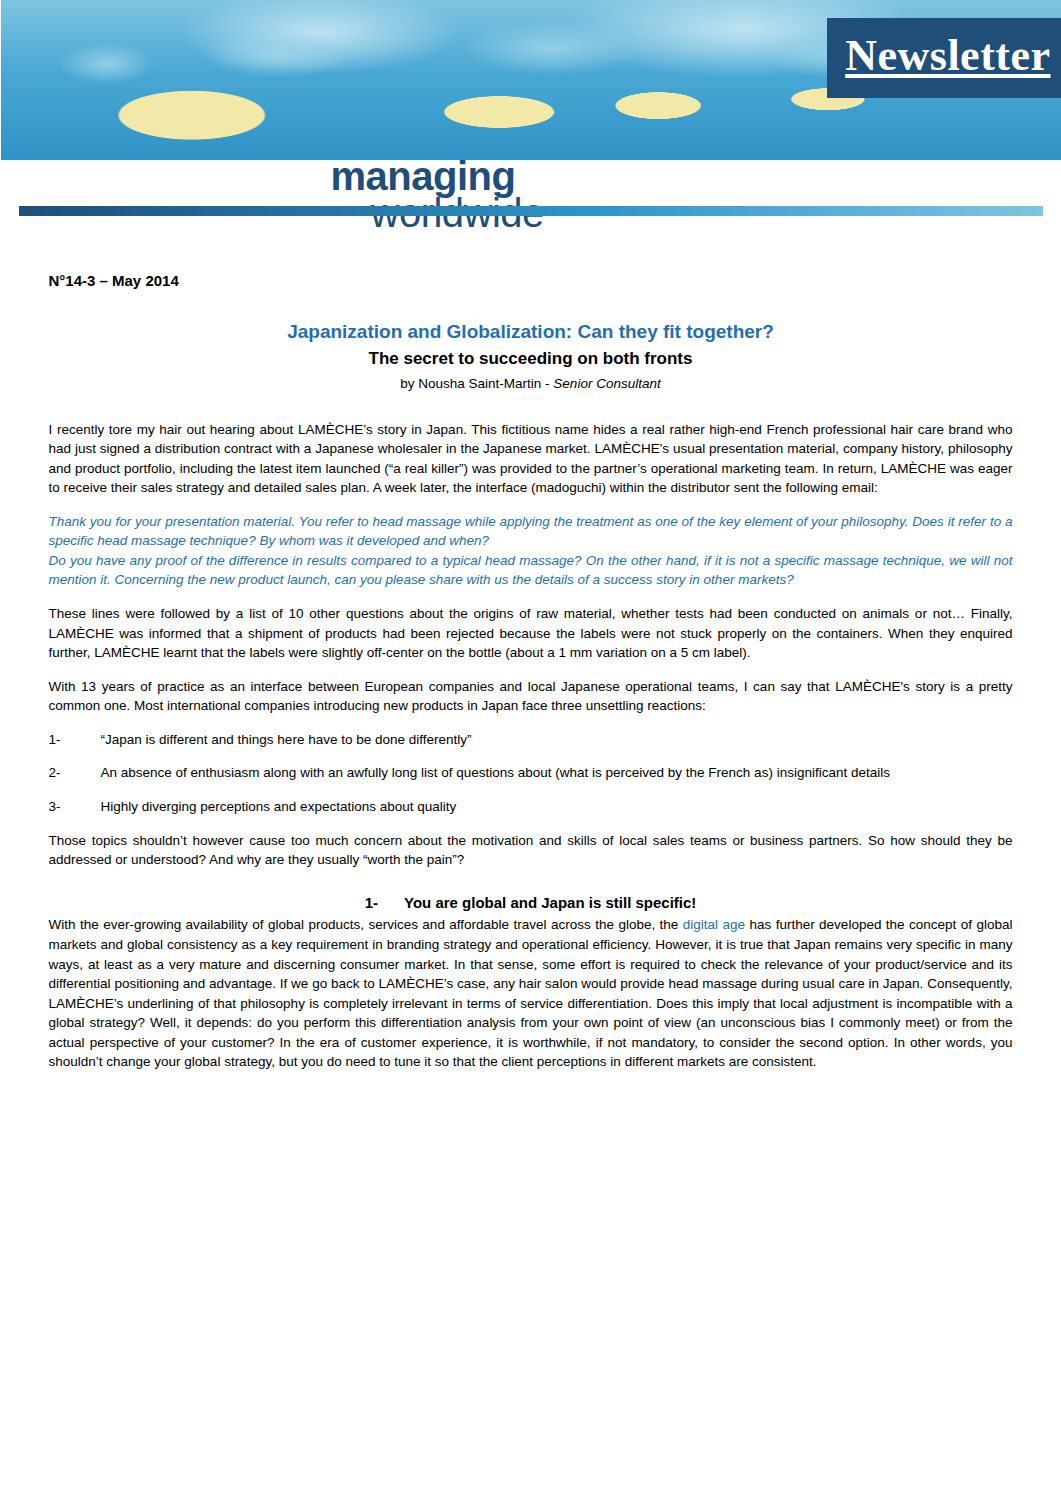Newsletter
managing worldwide
N°14-3 – May 2014
Japanization and Globalization: Can they fit together?
The secret to succeeding on both fronts
by Nousha Saint-Martin - Senior Consultant
I recently tore my hair out hearing about LAMÈCHE’s story in Japan. This fictitious name hides a real rather high-end French professional hair care brand who had just signed a distribution contract with a Japanese wholesaler in the Japanese market. LAMÈCHE's usual presentation material, company history, philosophy and product portfolio, including the latest item launched (“a real killer”) was provided to the partner’s operational marketing team. In return, LAMÈCHE was eager to receive their sales strategy and detailed sales plan. A week later, the interface (madoguchi) within the distributor sent the following email:
Thank you for your presentation material. You refer to head massage while applying the treatment as one of the key element of your philosophy. Does it refer to a specific head massage technique? By whom was it developed and when?
Do you have any proof of the difference in results compared to a typical head massage? On the other hand, if it is not a specific massage technique, we will not mention it. Concerning the new product launch, can you please share with us the details of a success story in other markets?
These lines were followed by a list of 10 other questions about the origins of raw material, whether tests had been conducted on animals or not… Finally, LAMÈCHE was informed that a shipment of products had been rejected because the labels were not stuck properly on the containers. When they enquired further, LAMÈCHE learnt that the labels were slightly off-center on the bottle (about a 1 mm variation on a 5 cm label).
With 13 years of practice as an interface between European companies and local Japanese operational teams, I can say that LAMÈCHE's story is a pretty common one. Most international companies introducing new products in Japan face three unsettling reactions:
1-“Japan is different and things here have to be done differently”
2-An absence of enthusiasm along with an awfully long list of questions about (what is perceived by the French as) insignificant details
3-Highly diverging perceptions and expectations about quality
Those topics shouldn’t however cause too much concern about the motivation and skills of local sales teams or business partners. So how should they be addressed or understood? And why are they usually “worth the pain”?
1-You are global and Japan is still specific!
With the ever-growing availability of global products, services and affordable travel across the globe, the digital age has further developed the concept of global markets and global consistency as a key requirement in branding strategy and operational efficiency. However, it is true that Japan remains very specific in many ways, at least as a very mature and discerning consumer market. In that sense, some effort is required to check the relevance of your product/service and its differential positioning and advantage. If we go back to LAMÈCHE’s case, any hair salon would provide head massage during usual care in Japan. Consequently, LAMÈCHE’s underlining of that philosophy is completely irrelevant in terms of service differentiation. Does this imply that local adjustment is incompatible with a global strategy? Well, it depends: do you perform this differentiation analysis from your own point of view (an unconscious bias I commonly meet) or from the actual perspective of your customer? In the era of customer experience, it is worthwhile, if not mandatory, to consider the second option. In other words, you shouldn’t change your global strategy, but you do need to tune it so that the client perceptions in different markets are consistent.